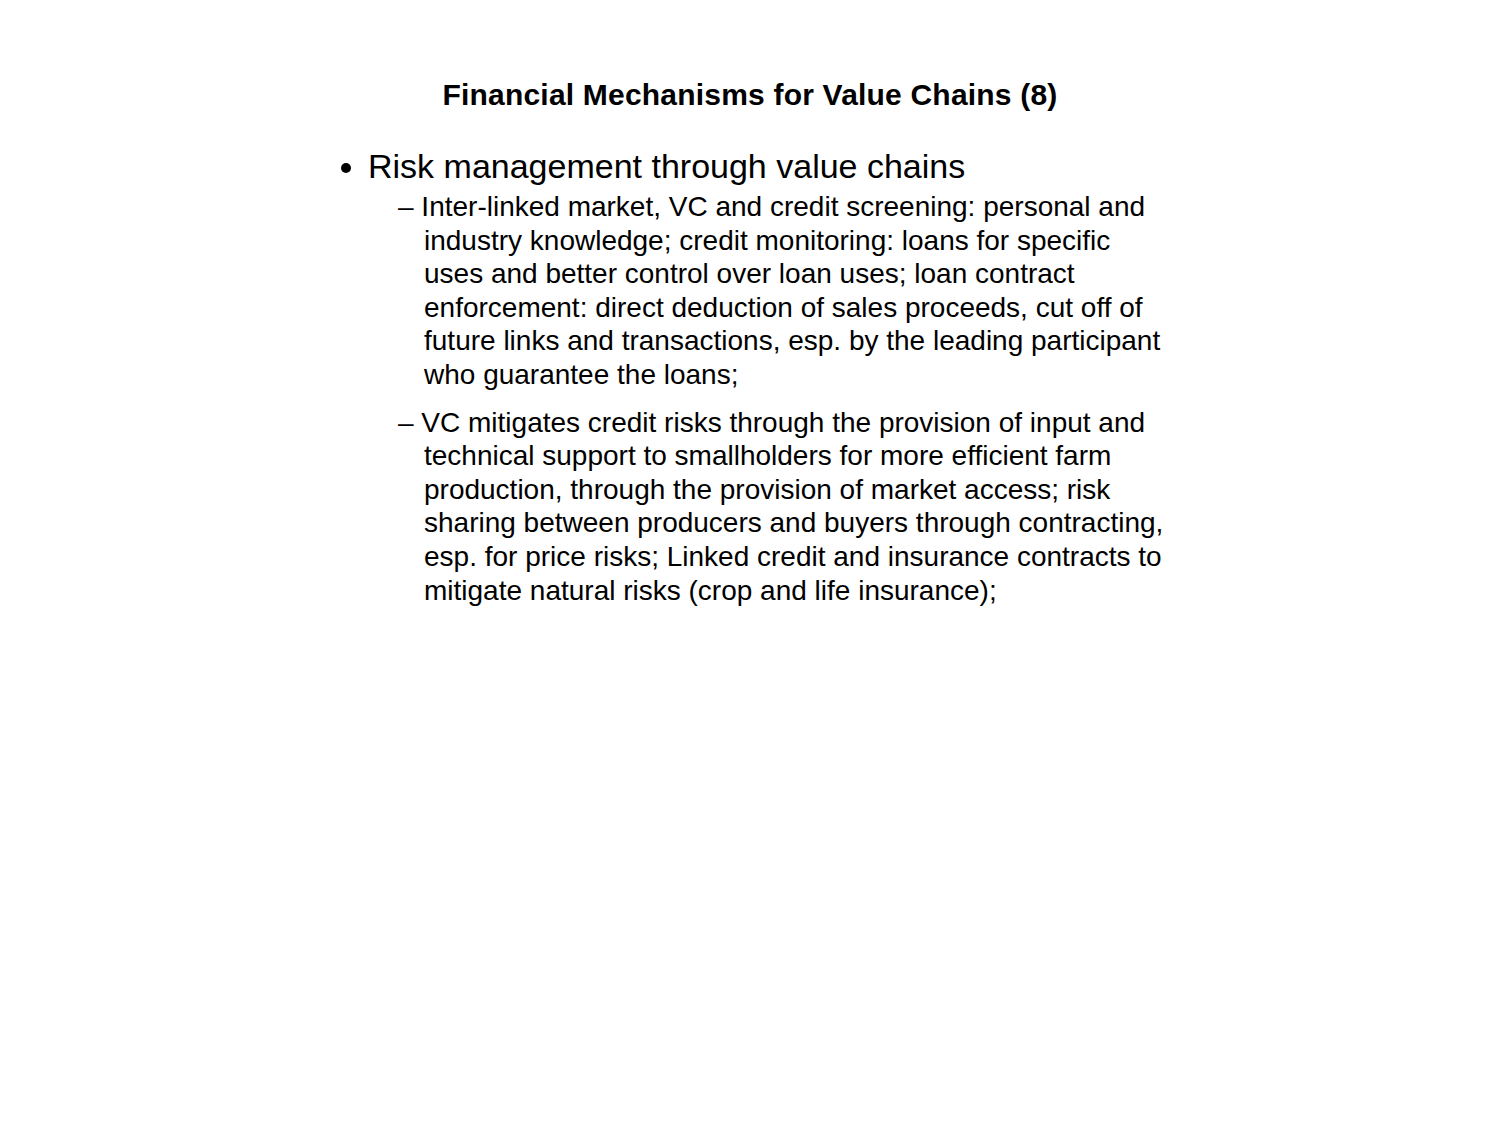Financial Mechanisms for Value Chains (8)
Risk management through value chains
Inter-linked market, VC and credit screening: personal and industry knowledge; credit monitoring: loans for specific uses and better control over loan uses; loan contract enforcement: direct deduction of sales proceeds, cut off of future links and transactions, esp. by the leading participant who guarantee the loans;
VC mitigates credit risks through the provision of input and technical support to smallholders for more efficient farm production, through the provision of market access; risk sharing between producers and buyers through contracting, esp. for price risks; Linked credit and insurance contracts to mitigate natural risks (crop and life insurance);